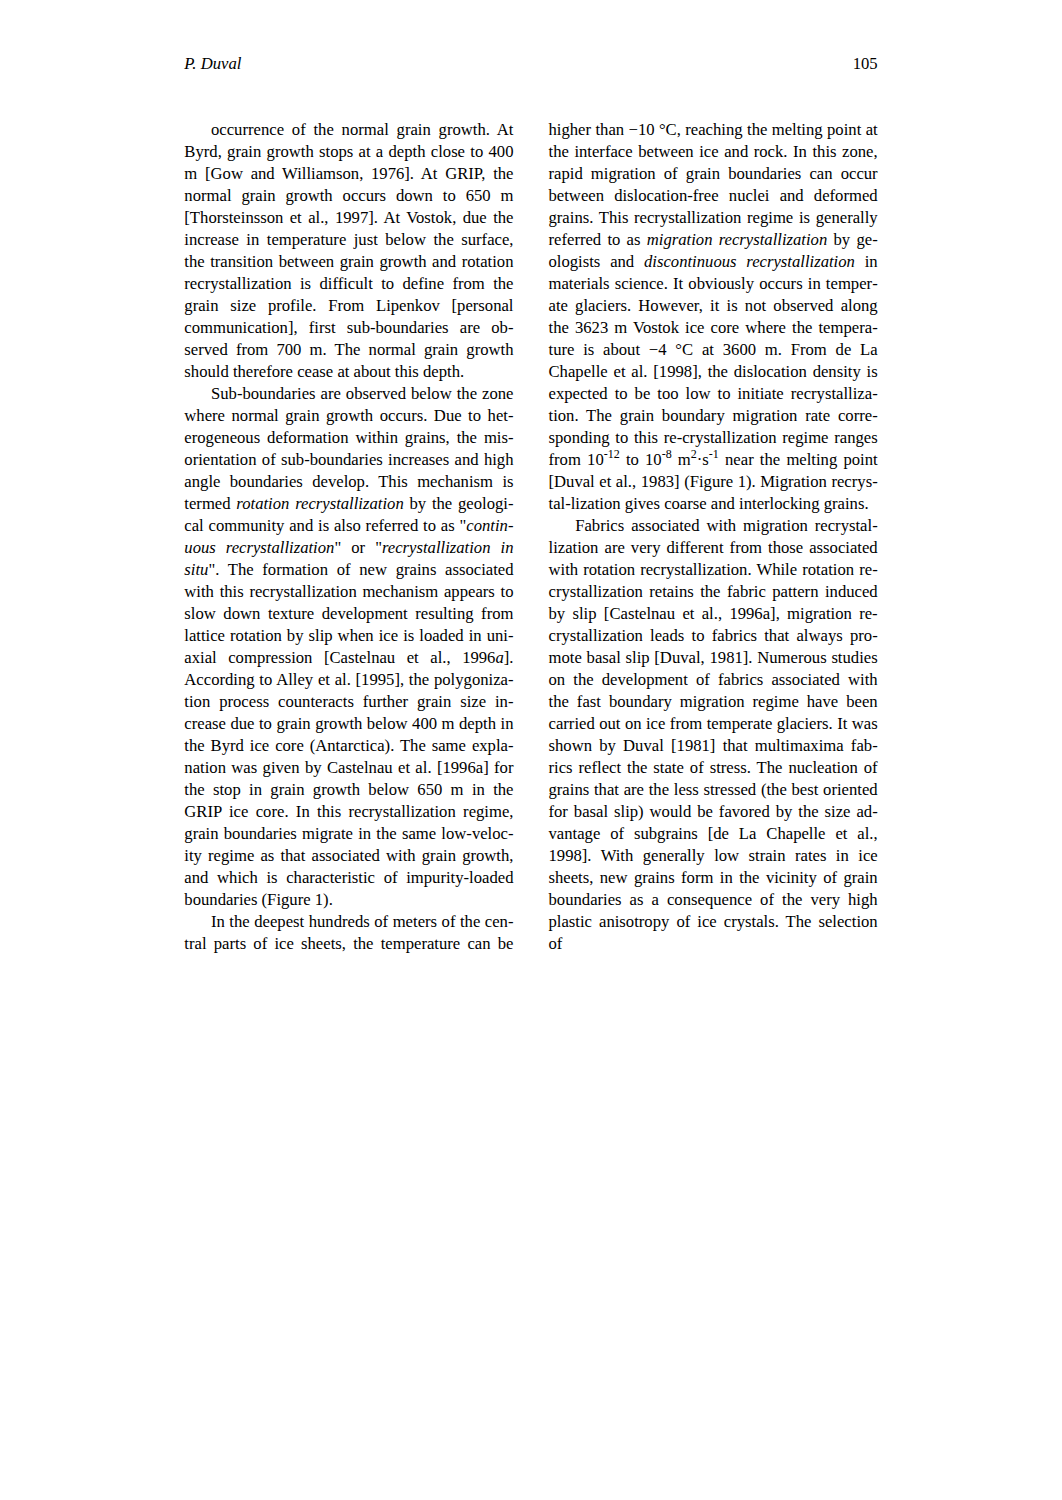P. Duval 105
occurrence of the normal grain growth. At Byrd, grain growth stops at a depth close to 400 m [Gow and Williamson, 1976]. At GRIP, the normal grain growth occurs down to 650 m [Thorsteinsson et al., 1997]. At Vostok, due the increase in temperature just below the surface, the transition between grain growth and rotation recrystallization is difficult to define from the grain size profile. From Lipenkov [personal communication], first sub-boundaries are observed from 700 m. The normal grain growth should therefore cease at about this depth.
Sub-boundaries are observed below the zone where normal grain growth occurs. Due to heterogeneous deformation within grains, the misorientation of sub-boundaries increases and high angle boundaries develop. This mechanism is termed rotation recrystallization by the geological community and is also referred to as "continuous recrystallization" or "recrystallization in situ". The formation of new grains associated with this recrystallization mechanism appears to slow down texture development resulting from lattice rotation by slip when ice is loaded in uniaxial compression [Castelnau et al., 1996a]. According to Alley et al. [1995], the polygonization process counteracts further grain size increase due to grain growth below 400 m depth in the Byrd ice core (Antarctica). The same explanation was given by Castelnau et al. [1996a] for the stop in grain growth below 650 m in the GRIP ice core. In this recrystallization regime, grain boundaries migrate in the same low-velocity regime as that associated with grain growth, and which is characteristic of impurity-loaded boundaries (Figure 1).
In the deepest hundreds of meters of the central parts of ice sheets, the temperature can be higher than −10 °C, reaching the melting point at the interface between ice and rock. In this zone, rapid migration of grain boundaries can occur between dislocation-free nuclei and deformed grains. This recrystallization regime is generally referred to as migration recrystallization by geologists and discontinuous recrystallization in materials science. It obviously occurs in temperate glaciers. However, it is not observed along the 3623 m Vostok ice core where the temperature is about −4 °C at 3600 m. From de La Chapelle et al. [1998], the dislocation density is expected to be too low to initiate recrystallization. The grain boundary migration rate corresponding to this re-crystallization regime ranges from 10-12 to 10-8 m2·s-1 near the melting point [Duval et al., 1983] (Figure 1). Migration recrystal-lization gives coarse and interlocking grains.
Fabrics associated with migration recrystallization are very different from those associated with rotation recrystallization. While rotation recrystallization retains the fabric pattern induced by slip [Castelnau et al., 1996a], migration re-crystallization leads to fabrics that always promote basal slip [Duval, 1981]. Numerous studies on the development of fabrics associated with the fast boundary migration regime have been carried out on ice from temperate glaciers. It was shown by Duval [1981] that multimaxima fabrics reflect the state of stress. The nucleation of grains that are the less stressed (the best oriented for basal slip) would be favored by the size advantage of subgrains [de La Chapelle et al., 1998]. With generally low strain rates in ice sheets, new grains form in the vicinity of grain boundaries as a consequence of the very high plastic anisotropy of ice crystals. The selection of